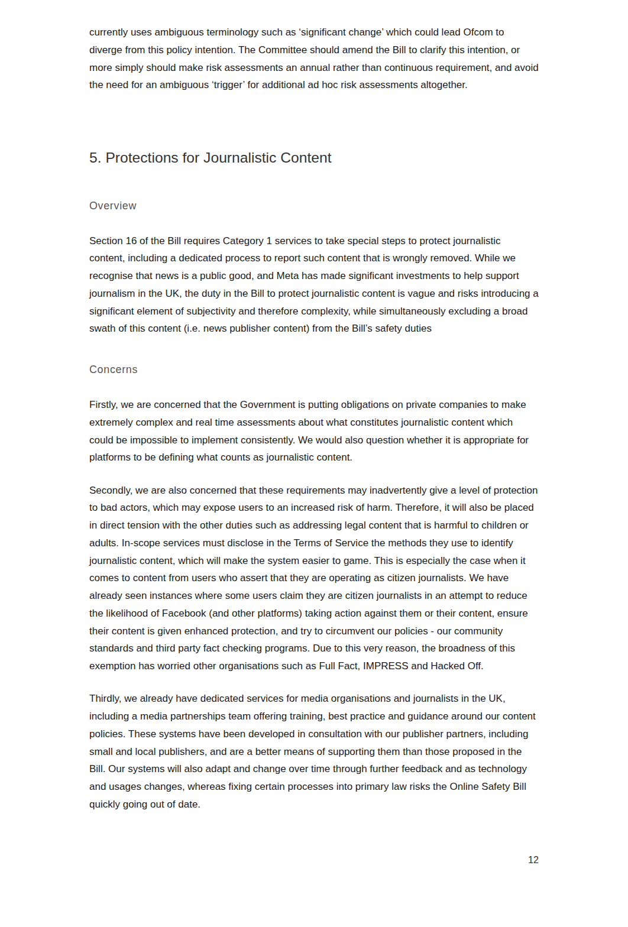currently uses ambiguous terminology such as ‘significant change’ which could lead Ofcom to diverge from this policy intention. The Committee should amend the Bill to clarify this intention, or more simply should make risk assessments an annual rather than continuous requirement, and avoid the need for an ambiguous ‘trigger’ for additional ad hoc risk assessments altogether.
5. Protections for Journalistic Content
Overview
Section 16 of the Bill requires Category 1 services to take special steps to protect journalistic content, including a dedicated process to report such content that is wrongly removed. While we recognise that news is a public good, and Meta has made significant investments to help support journalism in the UK, the duty in the Bill to protect journalistic content is vague and risks introducing a significant element of subjectivity and therefore complexity, while simultaneously excluding a broad swath of this content (i.e. news publisher content) from the Bill’s safety duties
Concerns
Firstly, we are concerned that the Government is putting obligations on private companies to make extremely complex and real time assessments about what constitutes journalistic content which could be impossible to implement consistently. We would also question whether it is appropriate for platforms to be defining what counts as journalistic content.
Secondly, we are also concerned that these requirements may inadvertently give a level of protection to bad actors, which may expose users to an increased risk of harm. Therefore, it will also be placed in direct tension with the other duties such as addressing legal content that is harmful to children or adults. In-scope services must disclose in the Terms of Service the methods they use to identify journalistic content, which will make the system easier to game. This is especially the case when it comes to content from users who assert that they are operating as citizen journalists. We have already seen instances where some users claim they are citizen journalists in an attempt to reduce the likelihood of Facebook (and other platforms) taking action against them or their content, ensure their content is given enhanced protection, and try to circumvent our policies - our community standards and third party fact checking programs. Due to this very reason, the broadness of this exemption has worried other organisations such as Full Fact, IMPRESS and Hacked Off.
Thirdly, we already have dedicated services for media organisations and journalists in the UK, including a media partnerships team offering training, best practice and guidance around our content policies. These systems have been developed in consultation with our publisher partners, including small and local publishers, and are a better means of supporting them than those proposed in the Bill. Our systems will also adapt and change over time through further feedback and as technology and usages changes, whereas fixing certain processes into primary law risks the Online Safety Bill quickly going out of date.
12